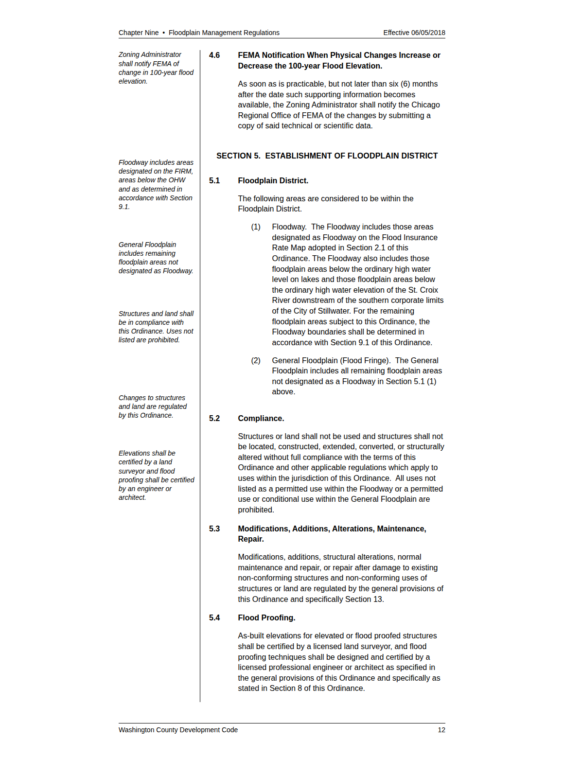Chapter Nine • Floodplain Management Regulations
Effective 06/05/2018
Zoning Administrator shall notify FEMA of change in 100-year flood elevation.
Floodway includes areas designated on the FIRM, areas below the OHW and as determined in accordance with Section 9.1.
General Floodplain includes remaining floodplain areas not designated as Floodway.
Structures and land shall be in compliance with this Ordinance. Uses not listed are prohibited.
Changes to structures and land are regulated by this Ordinance.
Elevations shall be certified by a land surveyor and flood proofing shall be certified by an engineer or architect.
4.6
FEMA Notification When Physical Changes Increase or Decrease the 100-year Flood Elevation.
As soon as is practicable, but not later than six (6) months after the date such supporting information becomes available, the Zoning Administrator shall notify the Chicago Regional Office of FEMA of the changes by submitting a copy of said technical or scientific data.
SECTION 5. ESTABLISHMENT OF FLOODPLAIN DISTRICT
5.1
Floodplain District.
The following areas are considered to be within the Floodplain District.
(1)
Floodway. The Floodway includes those areas designated as Floodway on the Flood Insurance Rate Map adopted in Section 2.1 of this Ordinance. The Floodway also includes those floodplain areas below the ordinary high water level on lakes and those floodplain areas below the ordinary high water elevation of the St. Croix River downstream of the southern corporate limits of the City of Stillwater. For the remaining floodplain areas subject to this Ordinance, the Floodway boundaries shall be determined in accordance with Section 9.1 of this Ordinance.
(2)
General Floodplain (Flood Fringe). The General Floodplain includes all remaining floodplain areas not designated as a Floodway in Section 5.1 (1) above.
5.2
Compliance.
Structures or land shall not be used and structures shall not be located, constructed, extended, converted, or structurally altered without full compliance with the terms of this Ordinance and other applicable regulations which apply to uses within the jurisdiction of this Ordinance. All uses not listed as a permitted use within the Floodway or a permitted use or conditional use within the General Floodplain are prohibited.
5.3
Modifications, Additions, Alterations, Maintenance, Repair.
Modifications, additions, structural alterations, normal maintenance and repair, or repair after damage to existing non-conforming structures and non-conforming uses of structures or land are regulated by the general provisions of this Ordinance and specifically Section 13.
5.4
Flood Proofing.
As-built elevations for elevated or flood proofed structures shall be certified by a licensed land surveyor, and flood proofing techniques shall be designed and certified by a licensed professional engineer or architect as specified in the general provisions of this Ordinance and specifically as stated in Section 8 of this Ordinance.
Washington County Development Code
12